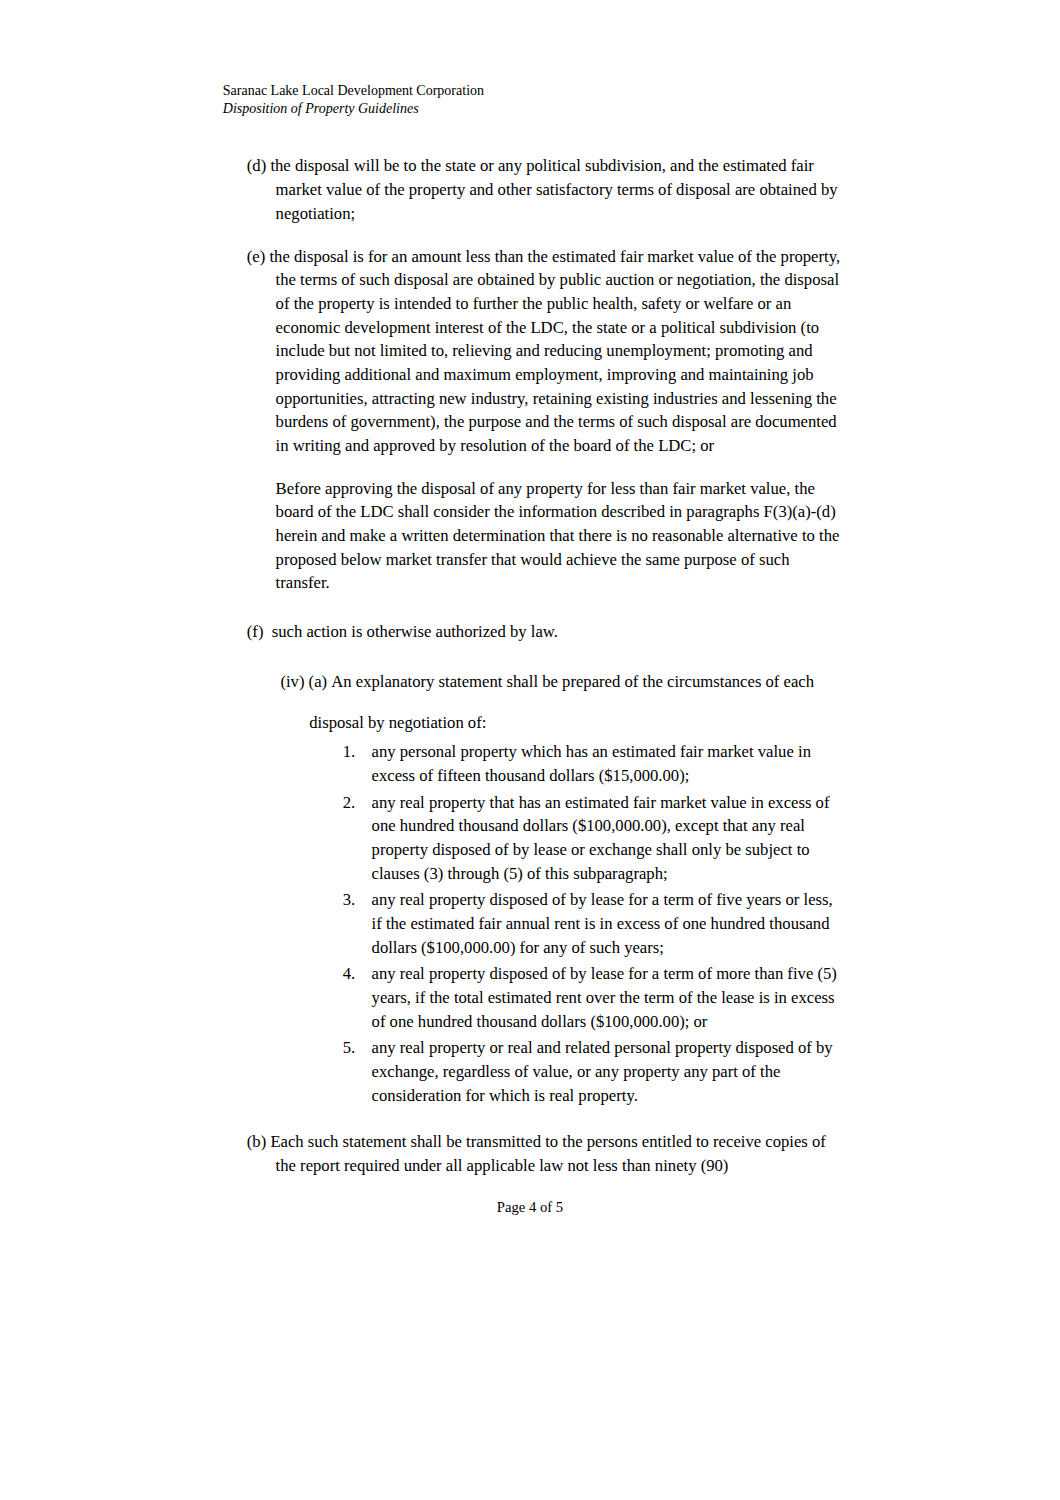Saranac Lake Local Development Corporation
Disposition of Property Guidelines
(d) the disposal will be to the state or any political subdivision, and the estimated fair market value of the property and other satisfactory terms of disposal are obtained by negotiation;
(e) the disposal is for an amount less than the estimated fair market value of the property, the terms of such disposal are obtained by public auction or negotiation, the disposal of the property is intended to further the public health, safety or welfare or an economic development interest of the LDC, the state or a political subdivision (to include but not limited to, relieving and reducing unemployment; promoting and providing additional and maximum employment, improving and maintaining job opportunities, attracting new industry, retaining existing industries and lessening the burdens of government), the purpose and the terms of such disposal are documented in writing and approved by resolution of the board of the LDC; or
Before approving the disposal of any property for less than fair market value, the board of the LDC shall consider the information described in paragraphs F(3)(a)-(d) herein and make a written determination that there is no reasonable alternative to the proposed below market transfer that would achieve the same purpose of such transfer.
(f) such action is otherwise authorized by law.
(iv) (a) An explanatory statement shall be prepared of the circumstances of each
disposal by negotiation of:
1. any personal property which has an estimated fair market value in excess of fifteen thousand dollars ($15,000.00);
2. any real property that has an estimated fair market value in excess of one hundred thousand dollars ($100,000.00), except that any real property disposed of by lease or exchange shall only be subject to clauses (3) through (5) of this subparagraph;
3. any real property disposed of by lease for a term of five years or less, if the estimated fair annual rent is in excess of one hundred thousand dollars ($100,000.00) for any of such years;
4. any real property disposed of by lease for a term of more than five (5) years, if the total estimated rent over the term of the lease is in excess of one hundred thousand dollars ($100,000.00); or
5. any real property or real and related personal property disposed of by exchange, regardless of value, or any property any part of the consideration for which is real property.
(b) Each such statement shall be transmitted to the persons entitled to receive copies of the report required under all applicable law not less than ninety (90)
Page 4 of 5